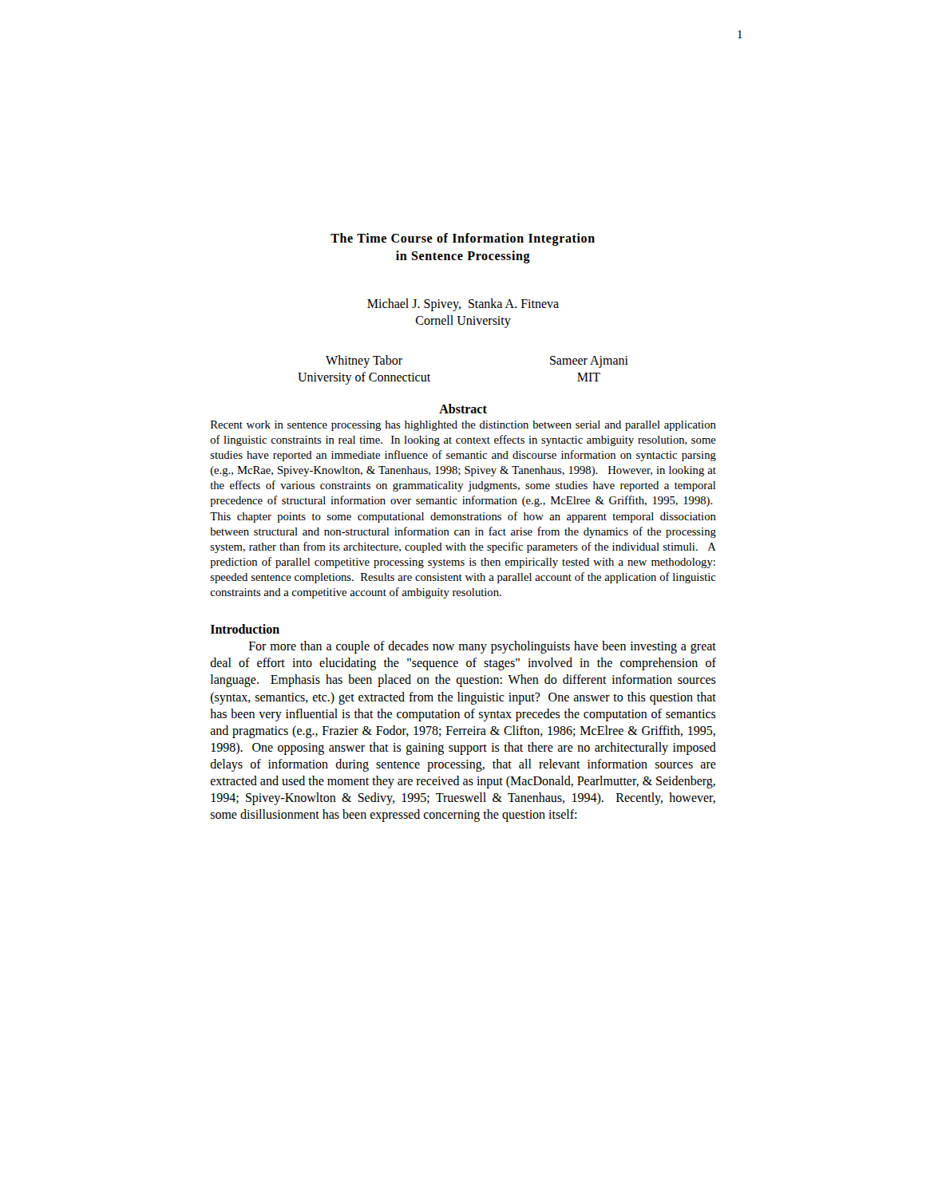1
The Time Course of Information Integration
in Sentence Processing
Michael J. Spivey, Stanka A. Fitneva
Cornell University
Whitney Tabor
University of Connecticut Sameer Ajmani
MIT
Abstract
Recent work in sentence processing has highlighted the distinction between serial and parallel application of linguistic constraints in real time. In looking at context effects in syntactic ambiguity resolution, some studies have reported an immediate influence of semantic and discourse information on syntactic parsing (e.g., McRae, Spivey-Knowlton, & Tanenhaus, 1998; Spivey & Tanenhaus, 1998). However, in looking at the effects of various constraints on grammaticality judgments, some studies have reported a temporal precedence of structural information over semantic information (e.g., McElree & Griffith, 1995, 1998). This chapter points to some computational demonstrations of how an apparent temporal dissociation between structural and non-structural information can in fact arise from the dynamics of the processing system, rather than from its architecture, coupled with the specific parameters of the individual stimuli. A prediction of parallel competitive processing systems is then empirically tested with a new methodology: speeded sentence completions. Results are consistent with a parallel account of the application of linguistic constraints and a competitive account of ambiguity resolution.
Introduction
For more than a couple of decades now many psycholinguists have been investing a great deal of effort into elucidating the "sequence of stages" involved in the comprehension of language. Emphasis has been placed on the question: When do different information sources (syntax, semantics, etc.) get extracted from the linguistic input? One answer to this question that has been very influential is that the computation of syntax precedes the computation of semantics and pragmatics (e.g., Frazier & Fodor, 1978; Ferreira & Clifton, 1986; McElree & Griffith, 1995, 1998). One opposing answer that is gaining support is that there are no architecturally imposed delays of information during sentence processing, that all relevant information sources are extracted and used the moment they are received as input (MacDonald, Pearlmutter, & Seidenberg, 1994; Spivey-Knowlton & Sedivy, 1995; Trueswell & Tanenhaus, 1994). Recently, however, some disillusionment has been expressed concerning the question itself: